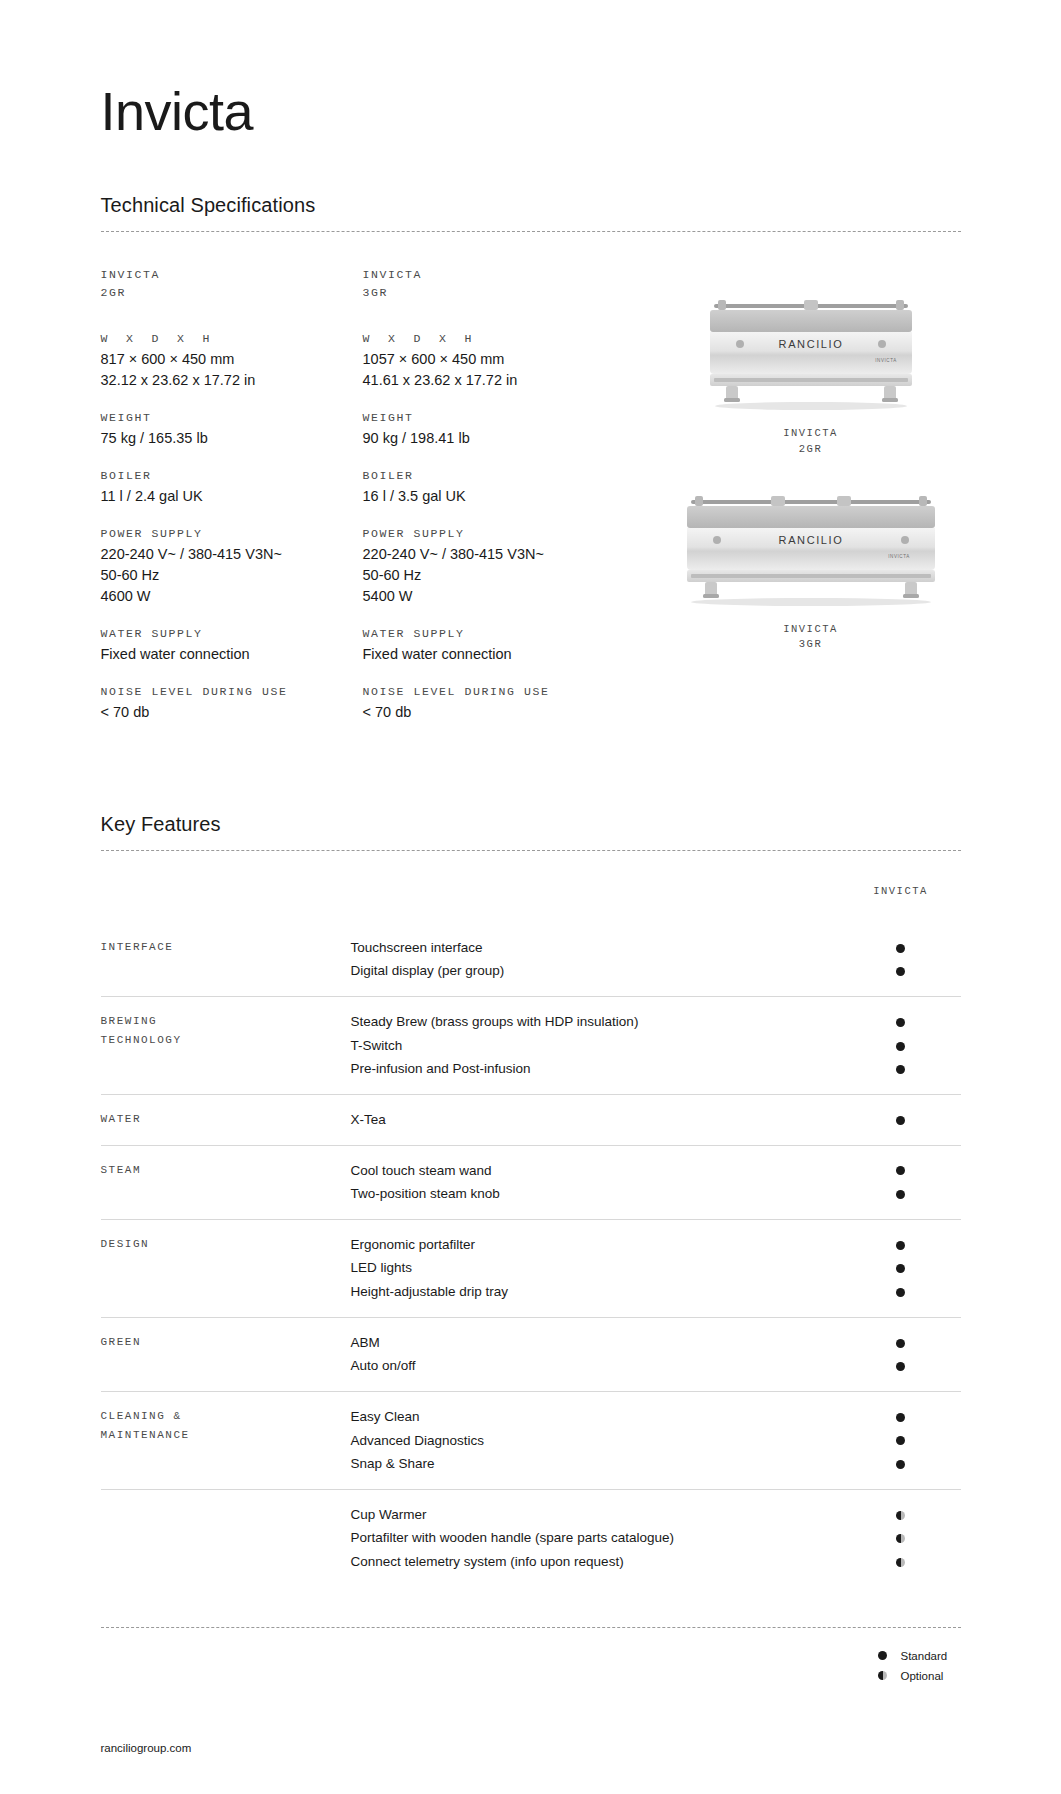Invicta
Technical Specifications
INVICTA
2GR
W X D X H
817 × 600 × 450 mm
32.12 x 23.62 x 17.72 in
WEIGHT
75 kg / 165.35 lb
BOILER
11 l / 2.4 gal UK
POWER SUPPLY
220-240 V~ / 380-415 V3N~
50-60 Hz
4600 W
WATER SUPPLY
Fixed water connection
NOISE LEVEL DURING USE
< 70 db
INVICTA
3GR
W X D X H
1057 × 600 × 450 mm
41.61 x 23.62 x 17.72 in
WEIGHT
90 kg / 198.41 lb
BOILER
16 l / 3.5 gal UK
POWER SUPPLY
220-240 V~ / 380-415 V3N~
50-60 Hz
5400 W
WATER SUPPLY
Fixed water connection
NOISE LEVEL DURING USE
< 70 db
RANCILIO INVICTA
INVICTA
2GR
RANCILIO INVICTA
INVICTA
3GR
Key Features
| | | INVICTA |
| --- | --- | --- |
| INTERFACE | Touchscreen interface Digital display (per group) | |
| BREWING TECHNOLOGY | Steady Brew (brass groups with HDP insulation) T-Switch Pre-infusion and Post-infusion | |
| WATER | X-Tea | |
| STEAM | Cool touch steam wand Two-position steam knob | |
| DESIGN | Ergonomic portafilter LED lights Height-adjustable drip tray | |
| GREEN | ABM Auto on/off | |
| CLEANING & MAINTENANCE | Easy Clean Advanced Diagnostics Snap & Share | |
| | Cup Warmer Portafilter with wooden handle (spare parts catalogue) Connect telemetry system (info upon request) | |
Standard
Optional
ranciliogroup.com